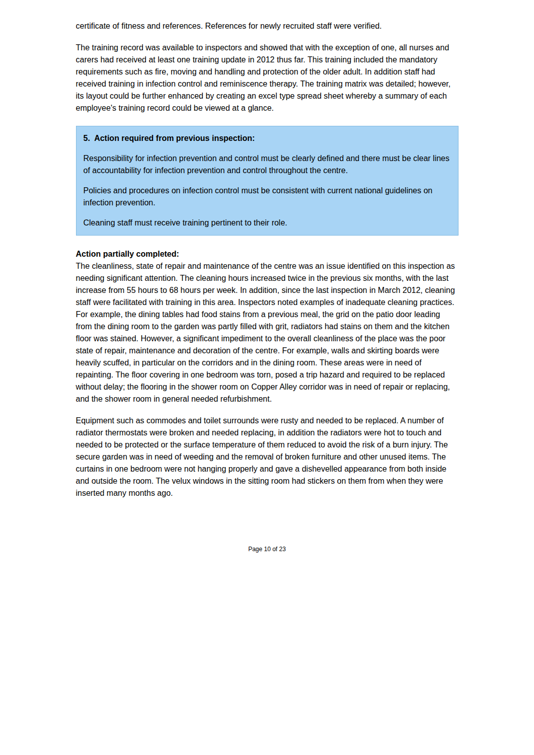certificate of fitness and references. References for newly recruited staff were verified.
The training record was available to inspectors and showed that with the exception of one, all nurses and carers had received at least one training update in 2012 thus far. This training included the mandatory requirements such as fire, moving and handling and protection of the older adult. In addition staff had received training in infection control and reminiscence therapy. The training matrix was detailed; however, its layout could be further enhanced by creating an excel type spread sheet whereby a summary of each employee's training record could be viewed at a glance.
5. Action required from previous inspection:
Responsibility for infection prevention and control must be clearly defined and there must be clear lines of accountability for infection prevention and control throughout the centre.
Policies and procedures on infection control must be consistent with current national guidelines on infection prevention.
Cleaning staff must receive training pertinent to their role.
Action partially completed:
The cleanliness, state of repair and maintenance of the centre was an issue identified on this inspection as needing significant attention. The cleaning hours increased twice in the previous six months, with the last increase from 55 hours to 68 hours per week. In addition, since the last inspection in March 2012, cleaning staff were facilitated with training in this area. Inspectors noted examples of inadequate cleaning practices. For example, the dining tables had food stains from a previous meal, the grid on the patio door leading from the dining room to the garden was partly filled with grit, radiators had stains on them and the kitchen floor was stained. However, a significant impediment to the overall cleanliness of the place was the poor state of repair, maintenance and decoration of the centre. For example, walls and skirting boards were heavily scuffed, in particular on the corridors and in the dining room. These areas were in need of repainting. The floor covering in one bedroom was torn, posed a trip hazard and required to be replaced without delay; the flooring in the shower room on Copper Alley corridor was in need of repair or replacing, and the shower room in general needed refurbishment.
Equipment such as commodes and toilet surrounds were rusty and needed to be replaced. A number of radiator thermostats were broken and needed replacing, in addition the radiators were hot to touch and needed to be protected or the surface temperature of them reduced to avoid the risk of a burn injury. The secure garden was in need of weeding and the removal of broken furniture and other unused items. The curtains in one bedroom were not hanging properly and gave a dishevelled appearance from both inside and outside the room. The velux windows in the sitting room had stickers on them from when they were inserted many months ago.
Page 10 of 23